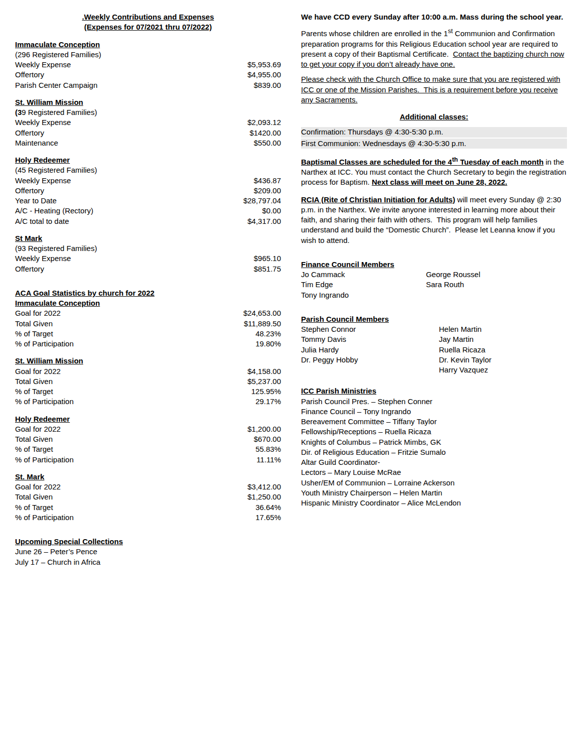.Weekly Contributions and Expenses
(Expenses for 07/2021 thru 07/2022)
Immaculate Conception
| (296 Registered Families) | |
| Weekly Expense | $5,953.69 |
| Offertory | $4,955.00 |
| Parish Center Campaign | $839.00 |
St. William Mission
| (3 9 Registered Families) | |
| Weekly Expense | $2,093.12 |
| Offertory | $1420.00 |
| Maintenance | $550.00 |
Holy Redeemer
| (45 Registered Families) | |
| Weekly Expense | $436.87 |
| Offertory | $209.00 |
| Year to Date | $28,797.04 |
| A/C - Heating (Rectory) | $0.00 |
| A/C total to date | $4,317.00 |
St Mark
| (93 Registered Families) | |
| Weekly Expense | $965.10 |
| Offertory | $851.75 |
ACA Goal Statistics by church for 2022
Immaculate Conception
| Goal for 2022 | $24,653.00 |
| Total Given | $11,889.50 |
| % of Target | 48.23% |
| % of Participation | 19.80% |
St. William Mission
| Goal for 2022 | $4,158.00 |
| Total Given | $5,237.00 |
| % of Target | 125.95% |
| % of Participation | 29.17% |
Holy Redeemer
| Goal for 2022 | $1,200.00 |
| Total Given | $670.00 |
| % of Target | 55.83% |
| % of Participation | 11.11% |
St. Mark
| Goal for 2022 | $3,412.00 |
| Total Given | $1,250.00 |
| % of Target | 36.64% |
| % of Participation | 17.65% |
Upcoming Special Collections
June 26 – Peter’s Pence
July 17 – Church in Africa
We have CCD every Sunday after 10:00 a.m. Mass during the school year.
Parents whose children are enrolled in the 1st Communion and Confirmation preparation programs for this Religious Education school year are required to present a copy of their Baptismal Certificate. Contact the baptizing church now to get your copy if you don’t already have one.
Please check with the Church Office to make sure that you are registered with ICC or one of the Mission Parishes. This is a requirement before you receive any Sacraments.
Additional classes:
Confirmation: Thursdays @ 4:30-5:30 p.m.
First Communion: Wednesdays @ 4:30-5:30 p.m.
Baptismal Classes are scheduled for the 4th Tuesday of each month in the Narthex at ICC. You must contact the Church Secretary to begin the registration process for Baptism. Next class will meet on June 28, 2022.
RCIA (Rite of Christian Initiation for Adults) will meet every Sunday @ 2:30 p.m. in the Narthex. We invite anyone interested in learning more about their faith, and sharing their faith with others. This program will help families understand and build the “Domestic Church”. Please let Leanna know if you wish to attend.
Finance Council Members
| Jo Cammack | George Roussel |
| Tim Edge | Sara Routh |
| Tony Ingrando | |
Parish Council Members
| Stephen Connor | Helen Martin |
| Tommy Davis | Jay Martin |
| Julia Hardy | Ruella Ricaza |
| Dr. Peggy Hobby | Dr. Kevin Taylor |
| | Harry Vazquez |
ICC Parish Ministries
Parish Council Pres. – Stephen Conner
Finance Council – Tony Ingrando
Bereavement Committee – Tiffany Taylor
Fellowship/Receptions – Ruella Ricaza
Knights of Columbus – Patrick Mimbs, GK
Dir. of Religious Education – Fritzie Sumalo
Altar Guild Coordinator-
Lectors – Mary Louise McRae
Usher/EM of Communion – Lorraine Ackerson
Youth Ministry Chairperson – Helen Martin
Hispanic Ministry Coordinator – Alice McLendon